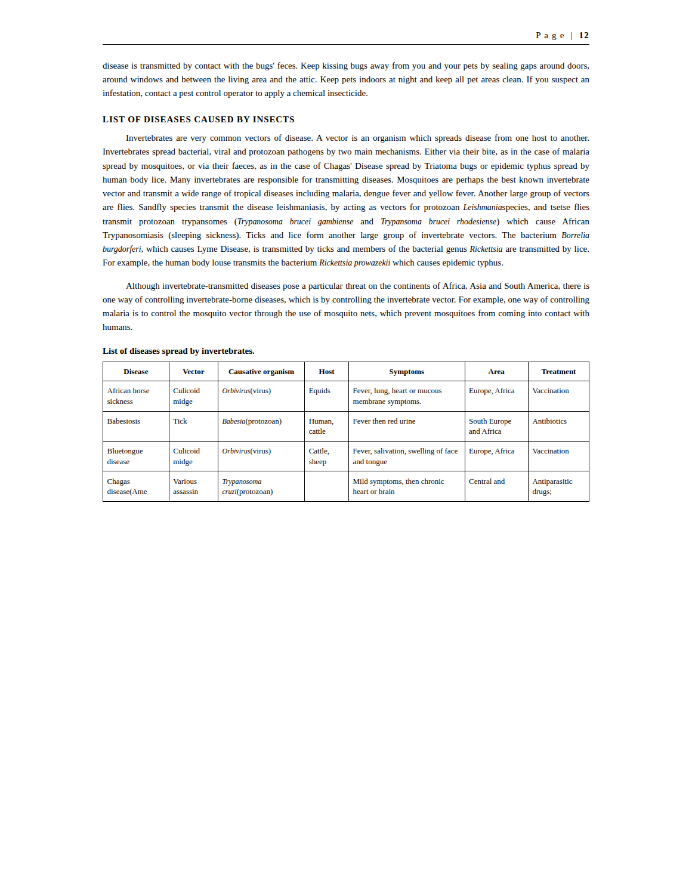P a g e | 12
disease is transmitted by contact with the bugs' feces. Keep kissing bugs away from you and your pets by sealing gaps around doors, around windows and between the living area and the attic. Keep pets indoors at night and keep all pet areas clean. If you suspect an infestation, contact a pest control operator to apply a chemical insecticide.
LIST OF DISEASES CAUSED BY INSECTS
Invertebrates are very common vectors of disease. A vector is an organism which spreads disease from one host to another. Invertebrates spread bacterial, viral and protozoan pathogens by two main mechanisms. Either via their bite, as in the case of malaria spread by mosquitoes, or via their faeces, as in the case of Chagas' Disease spread by Triatoma bugs or epidemic typhus spread by human body lice. Many invertebrates are responsible for transmitting diseases. Mosquitoes are perhaps the best known invertebrate vector and transmit a wide range of tropical diseases including malaria, dengue fever and yellow fever. Another large group of vectors are flies. Sandfly species transmit the disease leishmaniasis, by acting as vectors for protozoan Leishmaniaspecies, and tsetse flies transmit protozoan trypansomes (Trypanosoma brucei gambiense and Trypansoma brucei rhodesiense) which cause African Trypanosomiasis (sleeping sickness). Ticks and lice form another large group of invertebrate vectors. The bacterium Borrelia burgdorferi, which causes Lyme Disease, is transmitted by ticks and members of the bacterial genus Rickettsia are transmitted by lice. For example, the human body louse transmits the bacterium Rickettsia prowazekii which causes epidemic typhus.
Although invertebrate-transmitted diseases pose a particular threat on the continents of Africa, Asia and South America, there is one way of controlling invertebrate-borne diseases, which is by controlling the invertebrate vector. For example, one way of controlling malaria is to control the mosquito vector through the use of mosquito nets, which prevent mosquitoes from coming into contact with humans.
List of diseases spread by invertebrates.
| Disease | Vector | Causative organism | Host | Symptoms | Area | Treatment |
| --- | --- | --- | --- | --- | --- | --- |
| African horse sickness | Culicoid midge | Orbivirus (virus) | Equids | Fever, lung, heart or mucous membrane symptoms. | Europe, Africa | Vaccination |
| Babesiosis | Tick | Babesia (protozoan) | Human, cattle | Fever then red urine | South Europe and Africa | Antibiotics |
| Bluetongue disease | Culicoid midge | Orbivirus (virus) | Cattle, sheep | Fever, salivation, swelling of face and tongue | Europe, Africa | Vaccination |
| Chagas disease(Ame | Various assassin | Trypanosoma cruzi (protozoan) | | Mild symptoms, then chronic heart or brain | Central and | Antiparasitic drugs; |